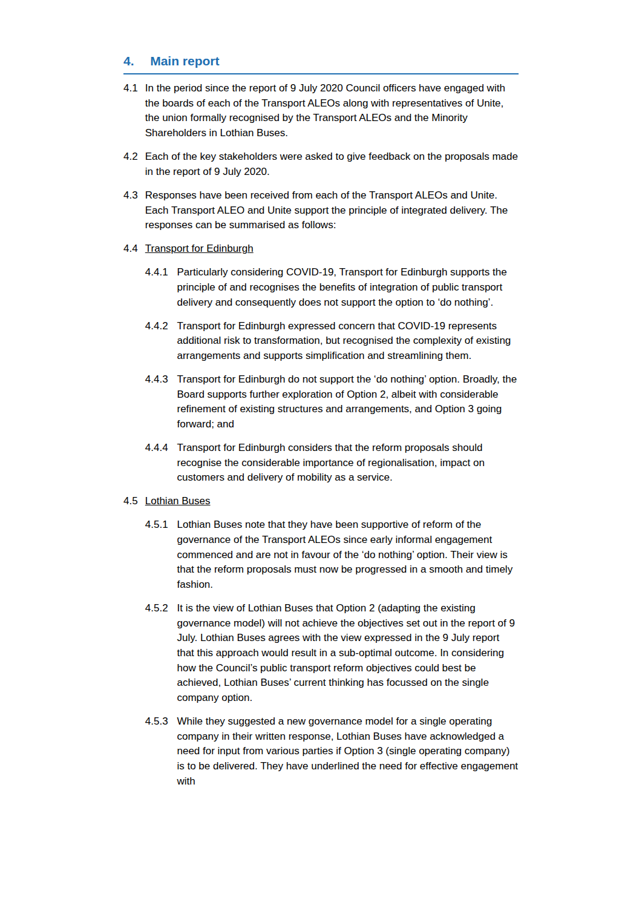4. Main report
4.1
In the period since the report of 9 July 2020 Council officers have engaged with the boards of each of the Transport ALEOs along with representatives of Unite, the union formally recognised by the Transport ALEOs and the Minority Shareholders in Lothian Buses.
4.2
Each of the key stakeholders were asked to give feedback on the proposals made in the report of 9 July 2020.
4.3
Responses have been received from each of the Transport ALEOs and Unite. Each Transport ALEO and Unite support the principle of integrated delivery. The responses can be summarised as follows:
4.4
Transport for Edinburgh
4.4.1
Particularly considering COVID-19, Transport for Edinburgh supports the principle of and recognises the benefits of integration of public transport delivery and consequently does not support the option to ‘do nothing’.
4.4.2
Transport for Edinburgh expressed concern that COVID-19 represents additional risk to transformation, but recognised the complexity of existing arrangements and supports simplification and streamlining them.
4.4.3
Transport for Edinburgh do not support the ‘do nothing’ option. Broadly, the Board supports further exploration of Option 2, albeit with considerable refinement of existing structures and arrangements, and Option 3 going forward; and
4.4.4
Transport for Edinburgh considers that the reform proposals should recognise the considerable importance of regionalisation, impact on customers and delivery of mobility as a service.
4.5
Lothian Buses
4.5.1
Lothian Buses note that they have been supportive of reform of the governance of the Transport ALEOs since early informal engagement commenced and are not in favour of the ‘do nothing’ option. Their view is that the reform proposals must now be progressed in a smooth and timely fashion.
4.5.2
It is the view of Lothian Buses that Option 2 (adapting the existing governance model) will not achieve the objectives set out in the report of 9 July. Lothian Buses agrees with the view expressed in the 9 July report that this approach would result in a sub-optimal outcome. In considering how the Council’s public transport reform objectives could best be achieved, Lothian Buses’ current thinking has focussed on the single company option.
4.5.3
While they suggested a new governance model for a single operating company in their written response, Lothian Buses have acknowledged a need for input from various parties if Option 3 (single operating company) is to be delivered. They have underlined the need for effective engagement with